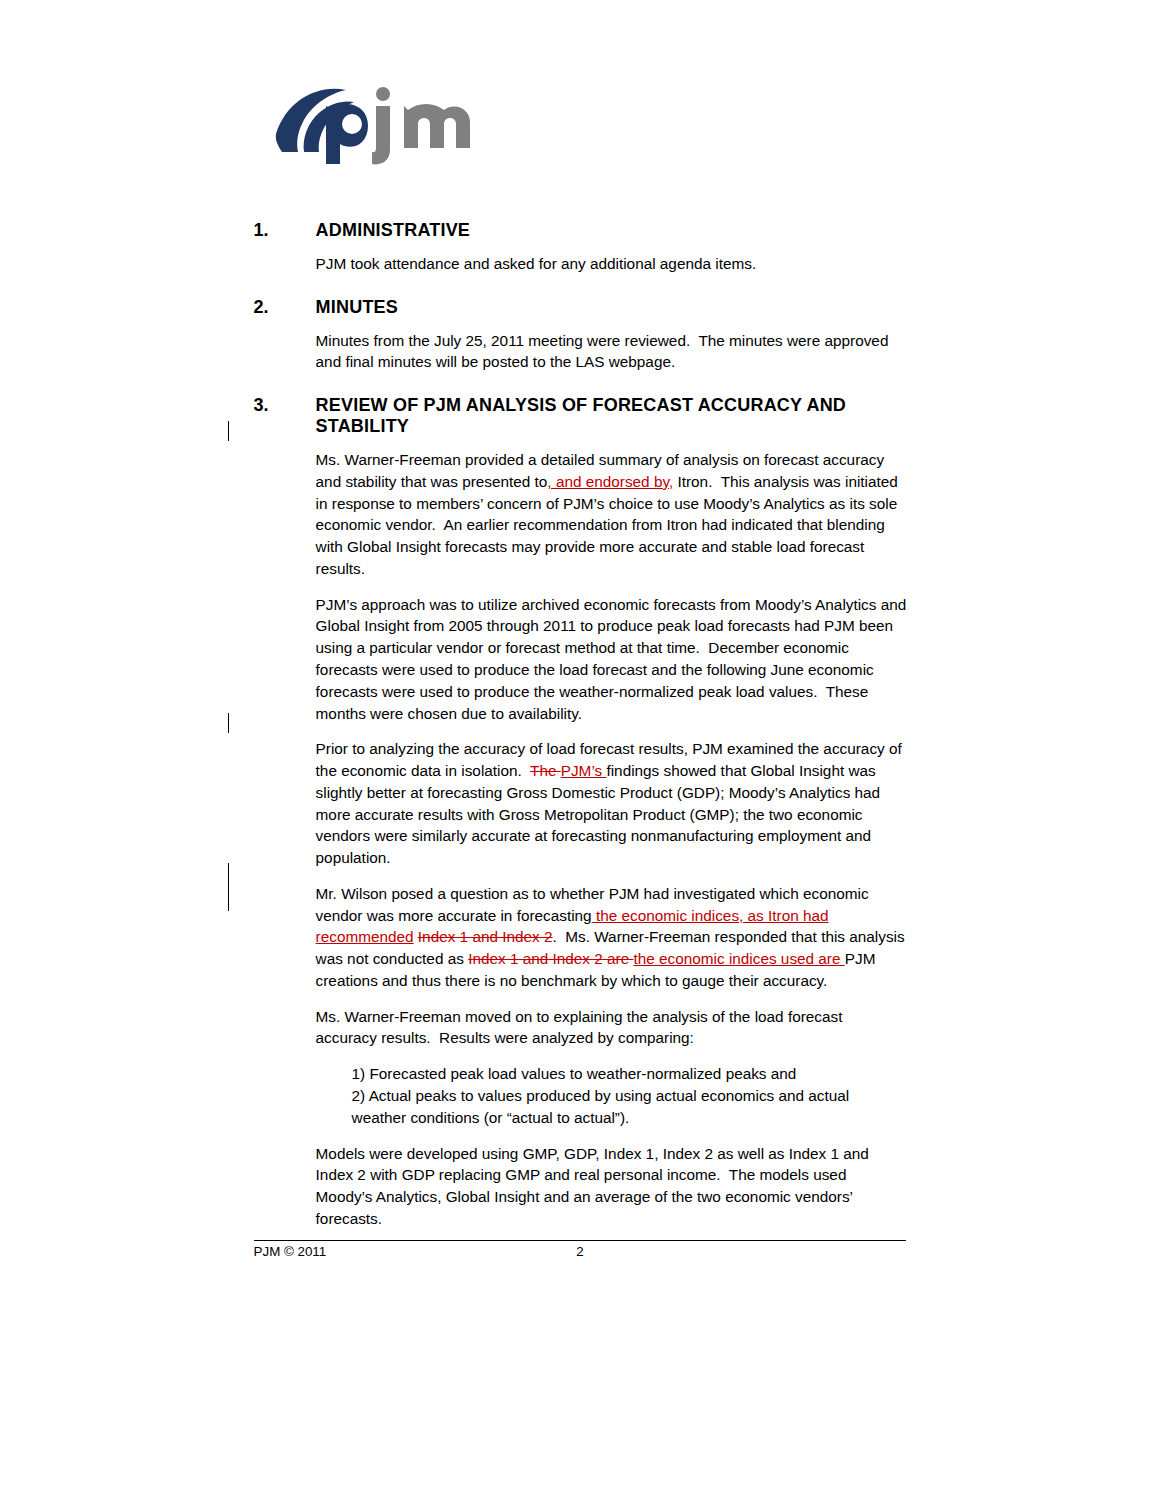1.
ADMINISTRATIVE
PJM took attendance and asked for any additional agenda items.
2.
MINUTES
Minutes from the July 25, 2011 meeting were reviewed. The minutes were approved and final minutes will be posted to the LAS webpage.
3.
REVIEW OF PJM ANALYSIS OF FORECAST ACCURACY AND STABILITY
Ms. Warner-Freeman provided a detailed summary of analysis on forecast accuracy and stability that was presented to, and endorsed by, Itron. This analysis was initiated in response to members’ concern of PJM’s choice to use Moody’s Analytics as its sole economic vendor. An earlier recommendation from Itron had indicated that blending with Global Insight forecasts may provide more accurate and stable load forecast results.
PJM’s approach was to utilize archived economic forecasts from Moody’s Analytics and Global Insight from 2005 through 2011 to produce peak load forecasts had PJM been using a particular vendor or forecast method at that time. December economic forecasts were used to produce the load forecast and the following June economic forecasts were used to produce the weather-normalized peak load values. These months were chosen due to availability.
Prior to analyzing the accuracy of load forecast results, PJM examined the accuracy of the economic data in isolation. The PJM’s findings showed that Global Insight was slightly better at forecasting Gross Domestic Product (GDP); Moody’s Analytics had more accurate results with Gross Metropolitan Product (GMP); the two economic vendors were similarly accurate at forecasting nonmanufacturing employment and population.
Mr. Wilson posed a question as to whether PJM had investigated which economic vendor was more accurate in forecasting the economic indices, as Itron had recommended Index 1 and Index 2. Ms. Warner-Freeman responded that this analysis was not conducted as Index 1 and Index 2 are the economic indices used are PJM creations and thus there is no benchmark by which to gauge their accuracy.
Ms. Warner-Freeman moved on to explaining the analysis of the load forecast accuracy results. Results were analyzed by comparing:
1) Forecasted peak load values to weather-normalized peaks and
2) Actual peaks to values produced by using actual economics and actual weather conditions (or “actual to actual”).
Models were developed using GMP, GDP, Index 1, Index 2 as well as Index 1 and Index 2 with GDP replacing GMP and real personal income. The models used Moody’s Analytics, Global Insight and an average of the two economic vendors’ forecasts.
PJM © 2011 2